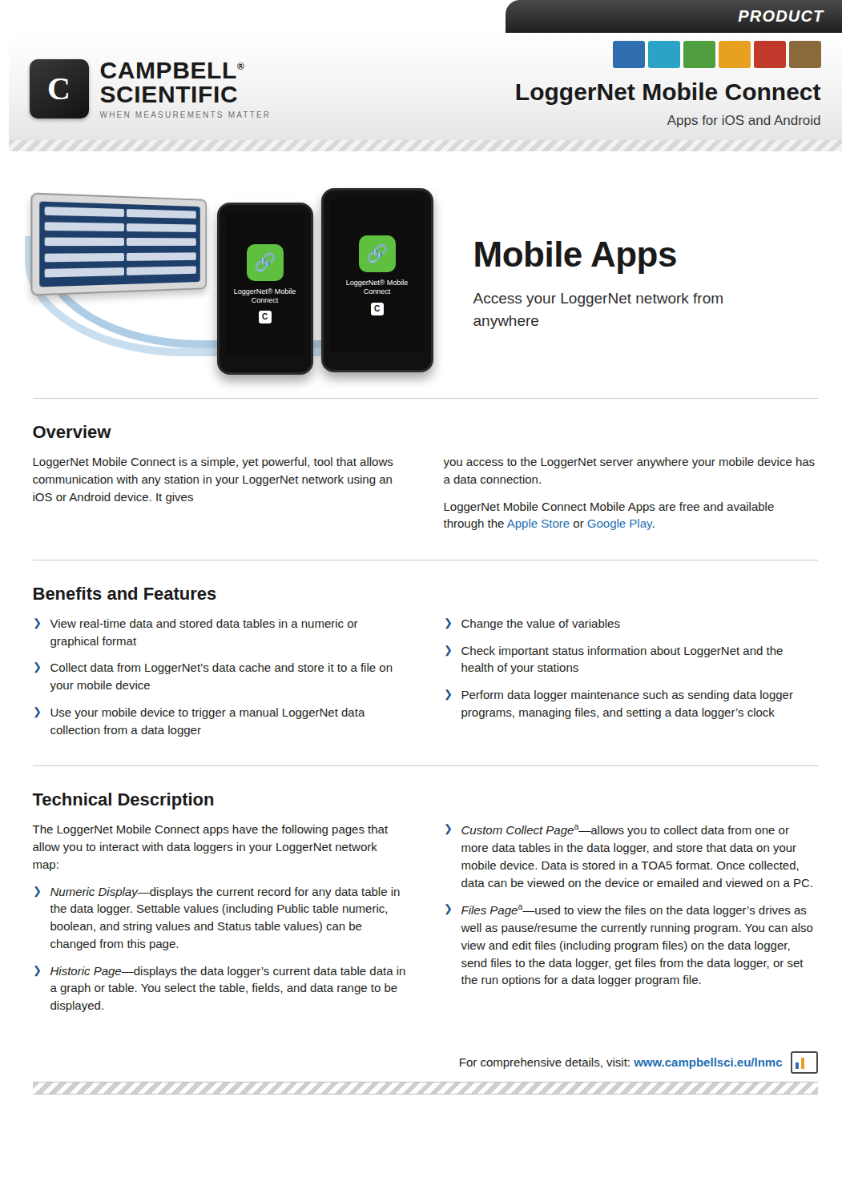PRODUCT
C
CAMPBELL® SCIENTIFIC When Measurements Matter
LoggerNet Mobile Connect
Apps for iOS and Android
🔗
LoggerNet® Mobile
Connect
C
🔗
LoggerNet® Mobile
Connect
C
Mobile Apps
Access your LoggerNet network from anywhere
Overview
LoggerNet Mobile Connect is a simple, yet powerful, tool that allows communication with any station in your LoggerNet network using an iOS or Android device. It gives
you access to the LoggerNet server anywhere your mobile device has a data connection.
LoggerNet Mobile Connect Mobile Apps are free and available through the Apple Store or Google Play.
Benefits and Features
View real-time data and stored data tables in a numeric or graphical format
Collect data from LoggerNet’s data cache and store it to a file on your mobile device
Use your mobile device to trigger a manual LoggerNet data collection from a data logger
Change the value of variables
Check important status information about LoggerNet and the health of your stations
Perform data logger maintenance such as sending data logger programs, managing files, and setting a data logger’s clock
Technical Description
The LoggerNet Mobile Connect apps have the following pages that allow you to interact with data loggers in your LoggerNet network map:
Numeric Display—displays the current record for any data table in the data logger. Settable values (including Public table numeric, boolean, and string values and Status table values) can be changed from this page.
Historic Page—displays the data logger’s current data table data in a graph or table. You select the table, fields, and data range to be displayed.
Custom Collect Pagea—allows you to collect data from one or more data tables in the data logger, and store that data on your mobile device. Data is stored in a TOA5 format. Once collected, data can be viewed on the device or emailed and viewed on a PC.
Files Pagea—used to view the files on the data logger’s drives as well as pause/resume the currently running program. You can also view and edit files (including program files) on the data logger, send files to the data logger, get files from the data logger, or set the run options for a data logger program file.
For comprehensive details, visit: www.campbellsci.eu/lnmc